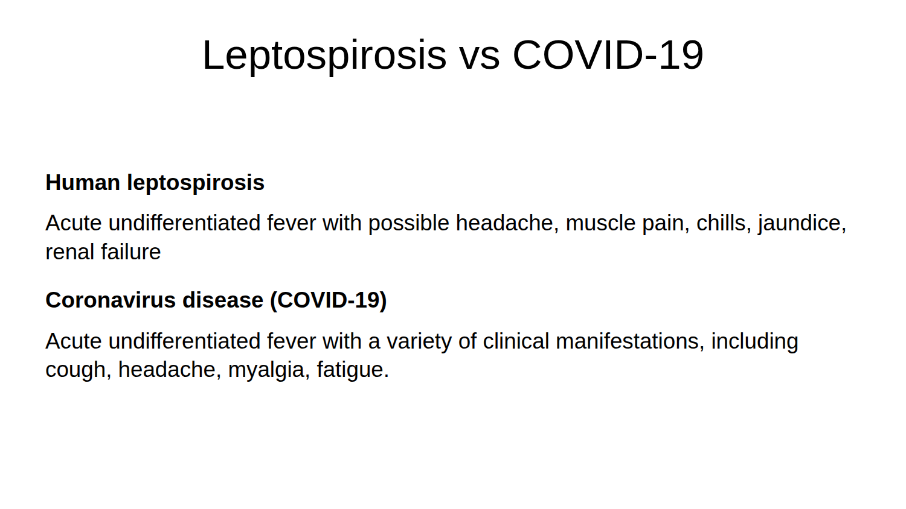Leptospirosis vs COVID-19
Human leptospirosis
Acute undifferentiated fever with possible headache, muscle pain, chills, jaundice, renal failure
Coronavirus disease (COVID-19)
Acute undifferentiated fever with a variety of clinical manifestations, including cough, headache, myalgia, fatigue.